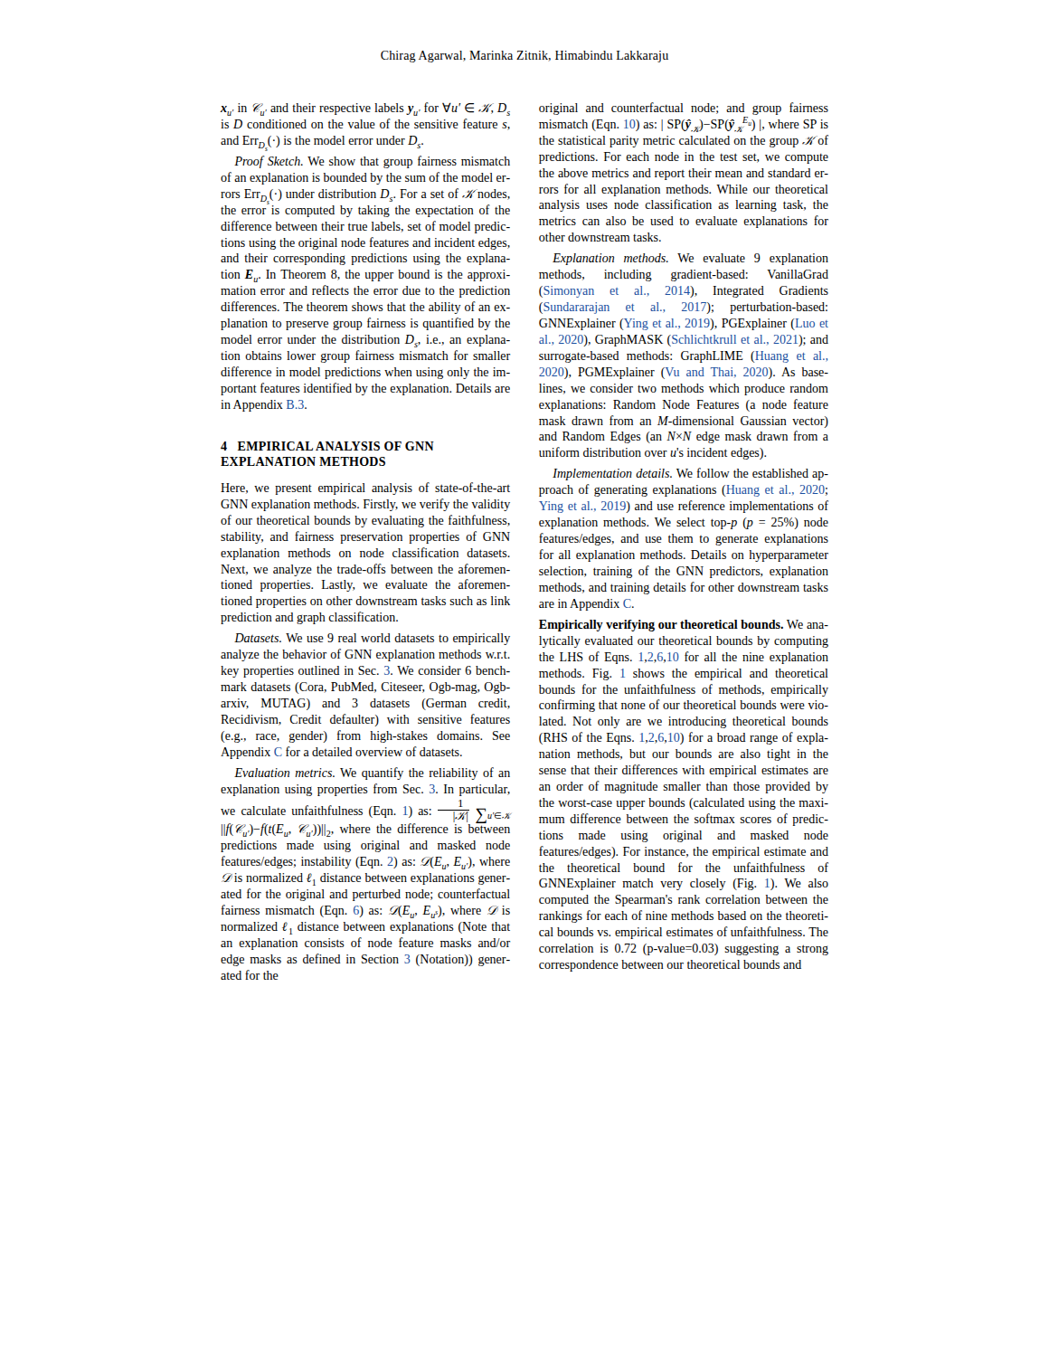Chirag Agarwal, Marinka Zitnik, Himabindu Lakkaraju
xu′ in 𝒞u′ and their respective labels yu′ for ∀u′ ∈ 𝒦, Ds is D conditioned on the value of the sensitive feature s, and ErrDs(·) is the model error under Ds.
Proof Sketch. We show that group fairness mismatch of an explanation is bounded by the sum of the model errors ErrDs(·) under distribution Ds. For a set of 𝒦 nodes, the error is computed by taking the expectation of the difference between their true labels, set of model predictions using the original node features and incident edges, and their corresponding predictions using the explanation Eu. In Theorem 8, the upper bound is the approximation error and reflects the error due to the prediction differences. The theorem shows that the ability of an explanation to preserve group fairness is quantified by the model error under the distribution Ds, i.e., an explanation obtains lower group fairness mismatch for smaller difference in model predictions when using only the important features identified by the explanation. Details are in Appendix B.3.
4 EMPIRICAL ANALYSIS OF GNN EXPLANATION METHODS
Here, we present empirical analysis of state-of-the-art GNN explanation methods. Firstly, we verify the validity of our theoretical bounds by evaluating the faithfulness, stability, and fairness preservation properties of GNN explanation methods on node classification datasets. Next, we analyze the trade-offs between the aforementioned properties. Lastly, we evaluate the aforementioned properties on other downstream tasks such as link prediction and graph classification.
Datasets. We use 9 real world datasets to empirically analyze the behavior of GNN explanation methods w.r.t. key properties outlined in Sec. 3. We consider 6 benchmark datasets (Cora, PubMed, Citeseer, Ogb-mag, Ogb-arxiv, MUTAG) and 3 datasets (German credit, Recidivism, Credit defaulter) with sensitive features (e.g., race, gender) from high-stakes domains. See Appendix C for a detailed overview of datasets.
Evaluation metrics. We quantify the reliability of an explanation using properties from Sec. 3. In particular, we calculate unfaithfulness (Eqn. 1) as: 1|𝒦| ∑u′∈𝒦 ||f(𝒞u′)−f(t(Eu, 𝒞u′))||2, where the difference is between predictions made using original and masked node features/edges; instability (Eqn. 2) as: 𝒟(Eu, Eu′), where 𝒟 is normalized ℓ1 distance between explanations generated for the original and perturbed node; counterfactual fairness mismatch (Eqn. 6) as: 𝒟(Eu, Eus), where 𝒟 is normalized ℓ1 distance between explanations (Note that an explanation consists of node feature masks and/or edge masks as defined in Section 3 (Notation)) generated for the
original and counterfactual node; and group fairness mismatch (Eqn. 10) as: | SP(ŷ𝒦)−SP(ŷ𝒦Eu) |, where SP is the statistical parity metric calculated on the group 𝒦 of predictions. For each node in the test set, we compute the above metrics and report their mean and standard errors for all explanation methods. While our theoretical analysis uses node classification as learning task, the metrics can also be used to evaluate explanations for other downstream tasks.
Explanation methods. We evaluate 9 explanation methods, including gradient-based: VanillaGrad (Simonyan et al., 2014), Integrated Gradients (Sundararajan et al., 2017); perturbation-based: GNNExplainer (Ying et al., 2019), PGExplainer (Luo et al., 2020), GraphMASK (Schlichtkrull et al., 2021); and surrogate-based methods: GraphLIME (Huang et al., 2020), PGMExplainer (Vu and Thai, 2020). As baselines, we consider two methods which produce random explanations: Random Node Features (a node feature mask drawn from an M-dimensional Gaussian vector) and Random Edges (an N×N edge mask drawn from a uniform distribution over u's incident edges).
Implementation details. We follow the established approach of generating explanations (Huang et al., 2020; Ying et al., 2019) and use reference implementations of explanation methods. We select top-p (p = 25%) node features/edges, and use them to generate explanations for all explanation methods. Details on hyperparameter selection, training of the GNN predictors, explanation methods, and training details for other downstream tasks are in Appendix C.
Empirically verifying our theoretical bounds. We analytically evaluated our theoretical bounds by computing the LHS of Eqns. 1,2,6,10 for all the nine explanation methods. Fig. 1 shows the empirical and theoretical bounds for the unfaithfulness of methods, empirically confirming that none of our theoretical bounds were violated. Not only are we introducing theoretical bounds (RHS of the Eqns. 1,2,6,10) for a broad range of explanation methods, but our bounds are also tight in the sense that their differences with empirical estimates are an order of magnitude smaller than those provided by the worst-case upper bounds (calculated using the maximum difference between the softmax scores of predictions made using original and masked node features/edges). For instance, the empirical estimate and the theoretical bound for the unfaithfulness of GNNExplainer match very closely (Fig. 1). We also computed the Spearman's rank correlation between the rankings for each of nine methods based on the theoretical bounds vs. empirical estimates of unfaithfulness. The correlation is 0.72 (p-value=0.03) suggesting a strong correspondence between our theoretical bounds and